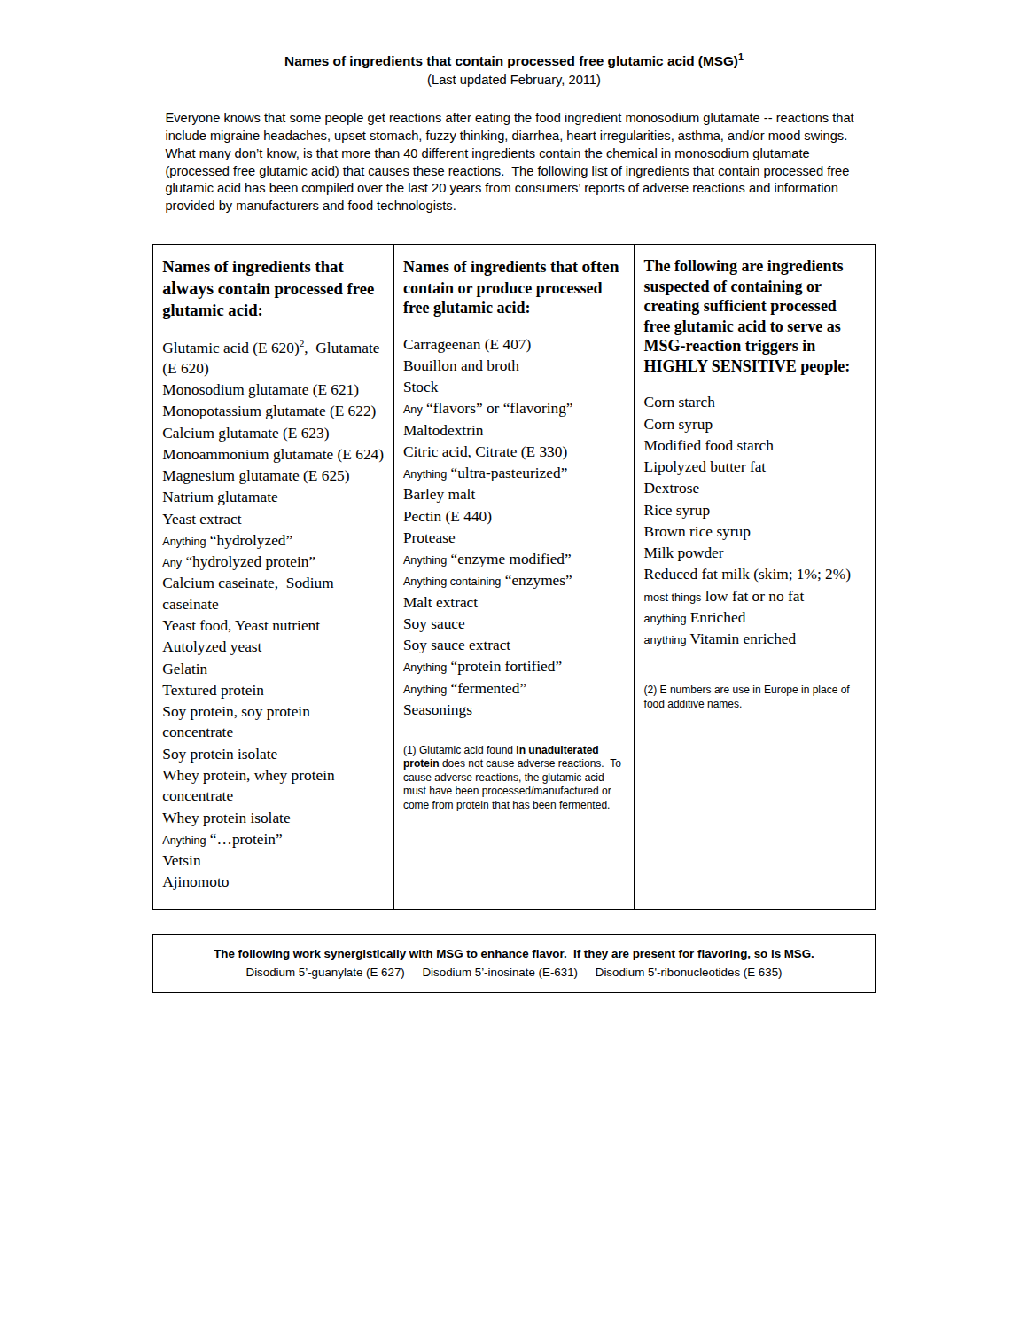Names of ingredients that contain processed free glutamic acid (MSG)1
(Last updated February, 2011)
Everyone knows that some people get reactions after eating the food ingredient monosodium glutamate -- reactions that include migraine headaches, upset stomach, fuzzy thinking, diarrhea, heart irregularities, asthma, and/or mood swings. What many don’t know, is that more than 40 different ingredients contain the chemical in monosodium glutamate (processed free glutamic acid) that causes these reactions. The following list of ingredients that contain processed free glutamic acid has been compiled over the last 20 years from consumers’ reports of adverse reactions and information provided by manufacturers and food technologists.
| Names of ingredients that always contain processed free glutamic acid: Glutamic acid (E 620) 2 , Glutamate (E 620) Monosodium glutamate (E 621) Monopotassium glutamate (E 622) Calcium glutamate (E 623) Monoammonium glutamate (E 624) Magnesium glutamate (E 625) Natrium glutamate Yeast extract Anything “hydrolyzed” Any “hydrolyzed protein” Calcium caseinate, Sodium caseinate Yeast food, Yeast nutrient Autolyzed yeast Gelatin Textured protein Soy protein, soy protein concentrate Soy protein isolate Whey protein, whey protein concentrate Whey protein isolate Anything “…protein” Vetsin Ajinomoto | Names of ingredients that often contain or produce processed free glutamic acid: Carrageenan (E 407) Bouillon and broth Stock Any “flavors” or “flavoring” Maltodextrin Citric acid, Citrate (E 330) Anything “ultra-pasteurized” Barley malt Pectin (E 440) Protease Anything “enzyme modified” Anything containing “enzymes” Malt extract Soy sauce Soy sauce extract Anything “protein fortified” Anything “fermented” Seasonings (1) Glutamic acid found in unadulterated protein does not cause adverse reactions. To cause adverse reactions, the glutamic acid must have been processed/manufactured or come from protein that has been fermented. | The following are ingredients suspected of containing or creating sufficient processed free glutamic acid to serve as MSG-reaction triggers in HIGHLY SENSITIVE people: Corn starch Corn syrup Modified food starch Lipolyzed butter fat Dextrose Rice syrup Brown rice syrup Milk powder Reduced fat milk (skim; 1%; 2%) most things low fat or no fat anything Enriched anything Vitamin enriched (2) E numbers are use in Europe in place of food additive names. |
The following work synergistically with MSG to enhance flavor. If they are present for flavoring, so is MSG.
Disodium 5’-guanylate (E 627) Disodium 5’-inosinate (E-631) Disodium 5'-ribonucleotides (E 635)